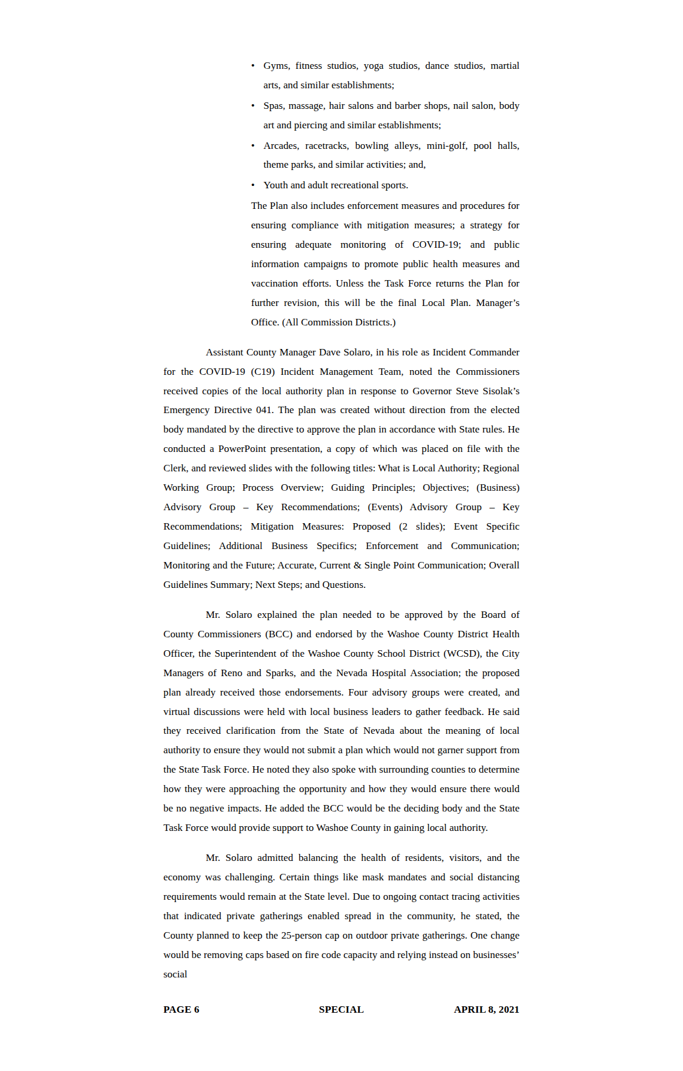Gyms, fitness studios, yoga studios, dance studios, martial arts, and similar establishments;
Spas, massage, hair salons and barber shops, nail salon, body art and piercing and similar establishments;
Arcades, racetracks, bowling alleys, mini-golf, pool halls, theme parks, and similar activities; and,
Youth and adult recreational sports.
The Plan also includes enforcement measures and procedures for ensuring compliance with mitigation measures; a strategy for ensuring adequate monitoring of COVID-19; and public information campaigns to promote public health measures and vaccination efforts. Unless the Task Force returns the Plan for further revision, this will be the final Local Plan. Manager’s Office. (All Commission Districts.)
Assistant County Manager Dave Solaro, in his role as Incident Commander for the COVID-19 (C19) Incident Management Team, noted the Commissioners received copies of the local authority plan in response to Governor Steve Sisolak’s Emergency Directive 041. The plan was created without direction from the elected body mandated by the directive to approve the plan in accordance with State rules. He conducted a PowerPoint presentation, a copy of which was placed on file with the Clerk, and reviewed slides with the following titles: What is Local Authority; Regional Working Group; Process Overview; Guiding Principles; Objectives; (Business) Advisory Group – Key Recommendations; (Events) Advisory Group – Key Recommendations; Mitigation Measures: Proposed (2 slides); Event Specific Guidelines; Additional Business Specifics; Enforcement and Communication; Monitoring and the Future; Accurate, Current & Single Point Communication; Overall Guidelines Summary; Next Steps; and Questions.
Mr. Solaro explained the plan needed to be approved by the Board of County Commissioners (BCC) and endorsed by the Washoe County District Health Officer, the Superintendent of the Washoe County School District (WCSD), the City Managers of Reno and Sparks, and the Nevada Hospital Association; the proposed plan already received those endorsements. Four advisory groups were created, and virtual discussions were held with local business leaders to gather feedback. He said they received clarification from the State of Nevada about the meaning of local authority to ensure they would not submit a plan which would not garner support from the State Task Force. He noted they also spoke with surrounding counties to determine how they were approaching the opportunity and how they would ensure there would be no negative impacts. He added the BCC would be the deciding body and the State Task Force would provide support to Washoe County in gaining local authority.
Mr. Solaro admitted balancing the health of residents, visitors, and the economy was challenging. Certain things like mask mandates and social distancing requirements would remain at the State level. Due to ongoing contact tracing activities that indicated private gatherings enabled spread in the community, he stated, the County planned to keep the 25-person cap on outdoor private gatherings. One change would be removing caps based on fire code capacity and relying instead on businesses’ social
PAGE 6
SPECIAL
APRIL 8, 2021